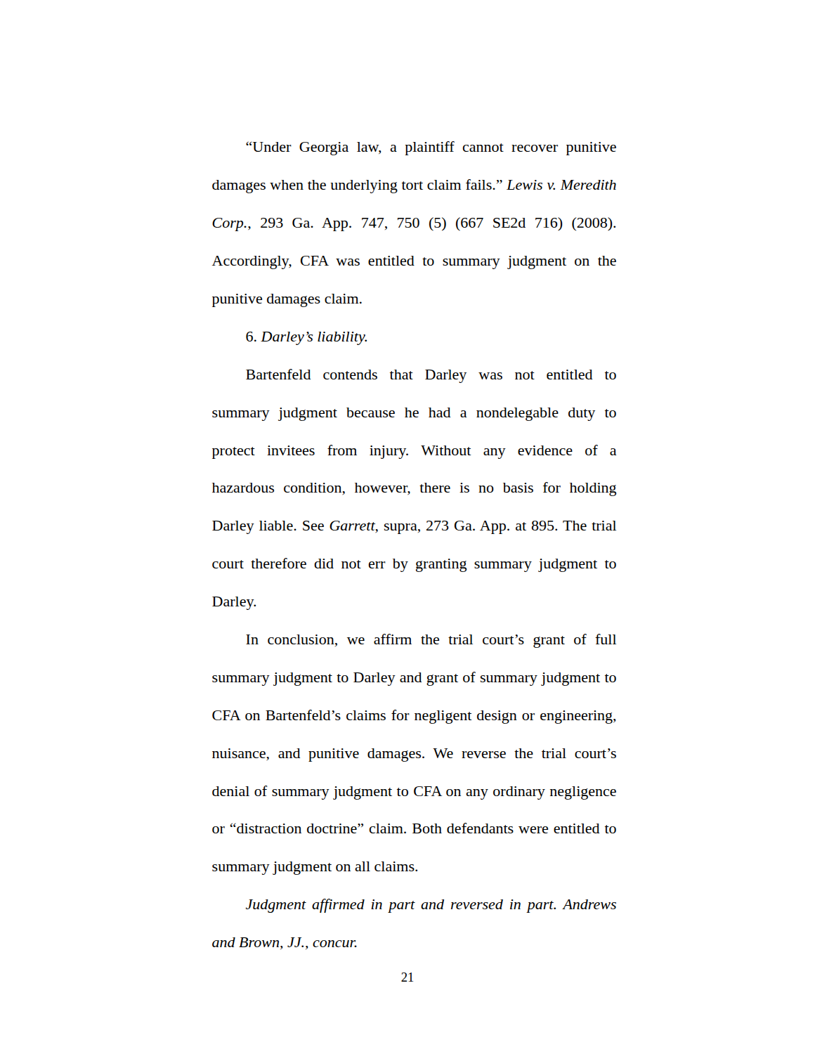“Under Georgia law, a plaintiff cannot recover punitive damages when the underlying tort claim fails.” Lewis v. Meredith Corp., 293 Ga. App. 747, 750 (5) (667 SE2d 716) (2008). Accordingly, CFA was entitled to summary judgment on the punitive damages claim.
6. Darley’s liability.
Bartenfeld contends that Darley was not entitled to summary judgment because he had a nondelegable duty to protect invitees from injury. Without any evidence of a hazardous condition, however, there is no basis for holding Darley liable. See Garrett, supra, 273 Ga. App. at 895. The trial court therefore did not err by granting summary judgment to Darley.
In conclusion, we affirm the trial court’s grant of full summary judgment to Darley and grant of summary judgment to CFA on Bartenfeld’s claims for negligent design or engineering, nuisance, and punitive damages. We reverse the trial court’s denial of summary judgment to CFA on any ordinary negligence or “distraction doctrine” claim. Both defendants were entitled to summary judgment on all claims.
Judgment affirmed in part and reversed in part. Andrews and Brown, JJ., concur.
21